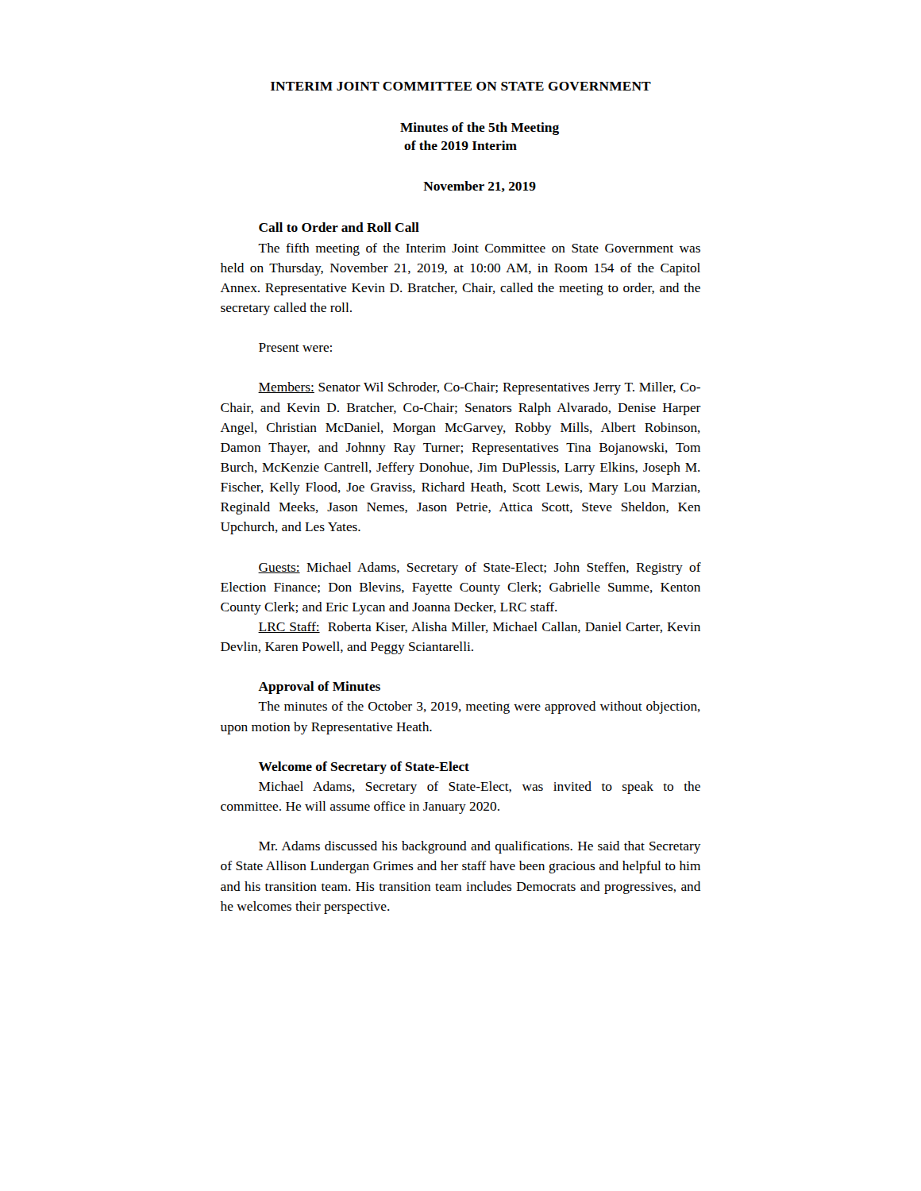Interim Joint Committee on State Government
Minutes of the 5th Meeting
of the 2019 Interim
November 21, 2019
Call to Order and Roll Call
The fifth meeting of the Interim Joint Committee on State Government was held on Thursday, November 21, 2019, at 10:00 AM, in Room 154 of the Capitol Annex. Representative Kevin D. Bratcher, Chair, called the meeting to order, and the secretary called the roll.
Present were:
Members: Senator Wil Schroder, Co-Chair; Representatives Jerry T. Miller, Co-Chair, and Kevin D. Bratcher, Co-Chair; Senators Ralph Alvarado, Denise Harper Angel, Christian McDaniel, Morgan McGarvey, Robby Mills, Albert Robinson, Damon Thayer, and Johnny Ray Turner; Representatives Tina Bojanowski, Tom Burch, McKenzie Cantrell, Jeffery Donohue, Jim DuPlessis, Larry Elkins, Joseph M. Fischer, Kelly Flood, Joe Graviss, Richard Heath, Scott Lewis, Mary Lou Marzian, Reginald Meeks, Jason Nemes, Jason Petrie, Attica Scott, Steve Sheldon, Ken Upchurch, and Les Yates.
Guests: Michael Adams, Secretary of State-Elect; John Steffen, Registry of Election Finance; Don Blevins, Fayette County Clerk; Gabrielle Summe, Kenton County Clerk; and Eric Lycan and Joanna Decker, LRC staff.
LRC Staff: Roberta Kiser, Alisha Miller, Michael Callan, Daniel Carter, Kevin Devlin, Karen Powell, and Peggy Sciantarelli.
Approval of Minutes
The minutes of the October 3, 2019, meeting were approved without objection, upon motion by Representative Heath.
Welcome of Secretary of State-Elect
Michael Adams, Secretary of State-Elect, was invited to speak to the committee. He will assume office in January 2020.
Mr. Adams discussed his background and qualifications. He said that Secretary of State Allison Lundergan Grimes and her staff have been gracious and helpful to him and his transition team. His transition team includes Democrats and progressives, and he welcomes their perspective.